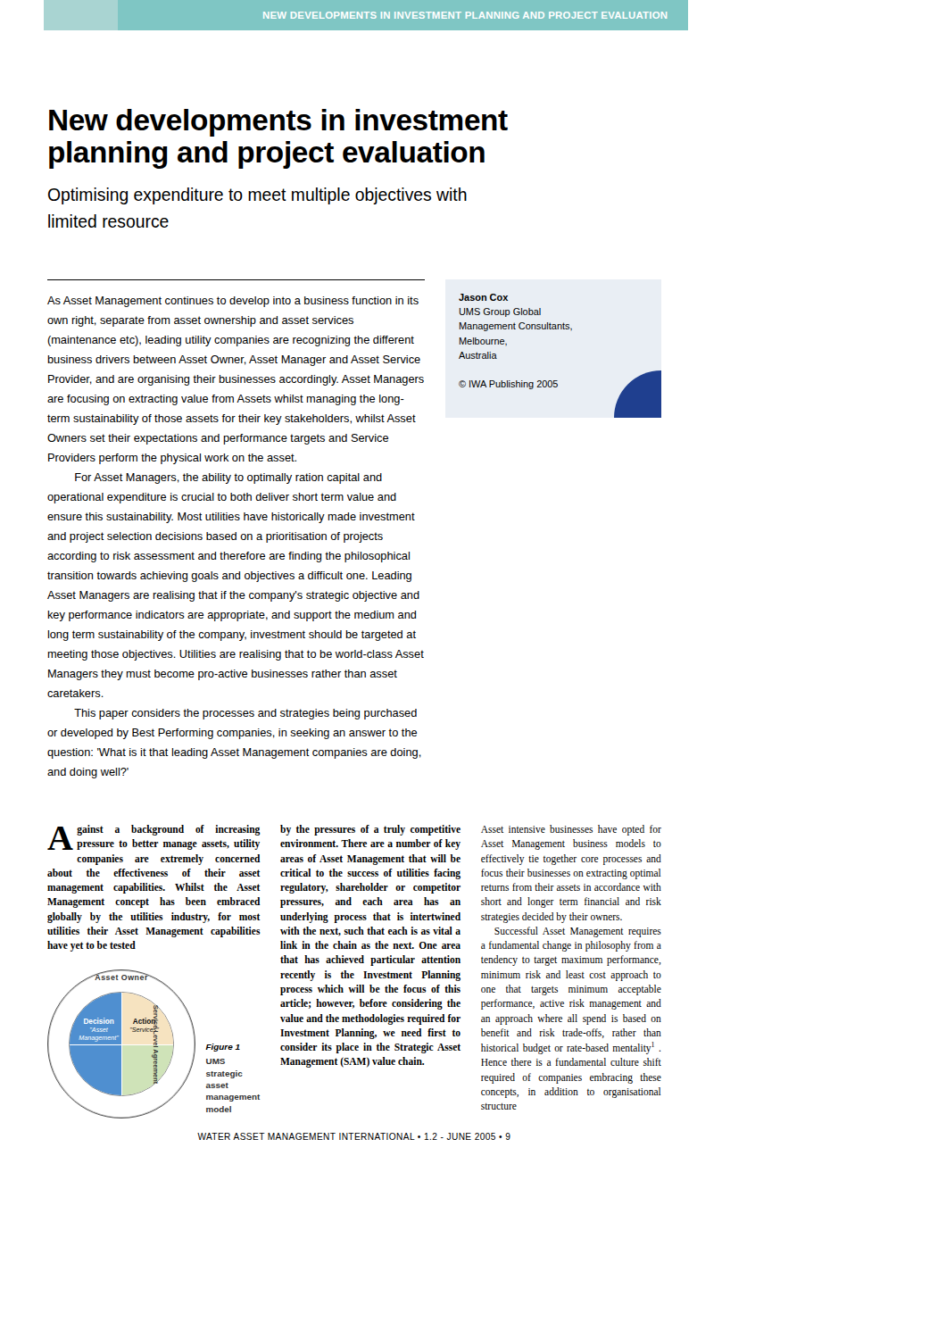New developments in investment planning and project evaluation
New developments in investment planning and project evaluation
Optimising expenditure to meet multiple objectives with limited resource
As Asset Management continues to develop into a business function in its own right, separate from asset ownership and asset services (maintenance etc), leading utility companies are recognizing the different business drivers between Asset Owner, Asset Manager and Asset Service Provider, and are organising their businesses accordingly. Asset Managers are focusing on extracting value from Assets whilst managing the long-term sustainability of those assets for their key stakeholders, whilst Asset Owners set their expectations and performance targets and Service Providers perform the physical work on the asset.
For Asset Managers, the ability to optimally ration capital and operational expenditure is crucial to both deliver short term value and ensure this sustainability. Most utilities have historically made investment and project selection decisions based on a prioritisation of projects according to risk assessment and therefore are finding the philosophical transition towards achieving goals and objectives a difficult one. Leading Asset Managers are realising that if the company's strategic objective and key performance indicators are appropriate, and support the medium and long term sustainability of the company, investment should be targeted at meeting those objectives. Utilities are realising that to be world-class Asset Managers they must become pro-active businesses rather than asset caretakers.
This paper considers the processes and strategies being purchased or developed by Best Performing companies, in seeking an answer to the question: 'What is it that leading Asset Management companies are doing, and doing well?'
Jason Cox
UMS Group Global
Management Consultants,
Melbourne,
Australia
© IWA Publishing 2005
Against a background of increasing pressure to better manage assets, utility companies are extremely concerned about the effectiveness of their asset management capabilities. Whilst the Asset Management concept has been embraced globally by the utilities industry, for most utilities their Asset Management capabilities have yet to be tested
Asset Owner
Decision"Asset Management"
Action"Services"
Service Level Agreement
Figure 1 UMS strategic asset management model
by the pressures of a truly competitive environment. There are a number of key areas of Asset Management that will be critical to the success of utilities facing regulatory, shareholder or competitor pressures, and each area has an underlying process that is intertwined with the next, such that each is as vital a link in the chain as the next. One area that has achieved particular attention recently is the Investment Planning process which will be the focus of this article; however, before considering the value and the methodologies required for Investment Planning, we need first to consider its place in the Strategic Asset Management (SAM) value chain.
Asset intensive businesses have opted for Asset Management business models to effectively tie together core processes and focus their businesses on extracting optimal returns from their assets in accordance with short and longer term financial and risk strategies decided by their owners.
Successful Asset Management requires a fundamental change in philosophy from a tendency to target maximum performance, minimum risk and least cost approach to one that targets minimum acceptable performance, active risk management and an approach where all spend is based on benefit and risk trade-offs, rather than historical budget or rate-based mentality1 . Hence there is a fundamental culture shift required of companies embracing these concepts, in addition to organisational structure
WATER ASSET MANAGEMENT INTERNATIONAL • 1.2 - JUNE 2005 • 9